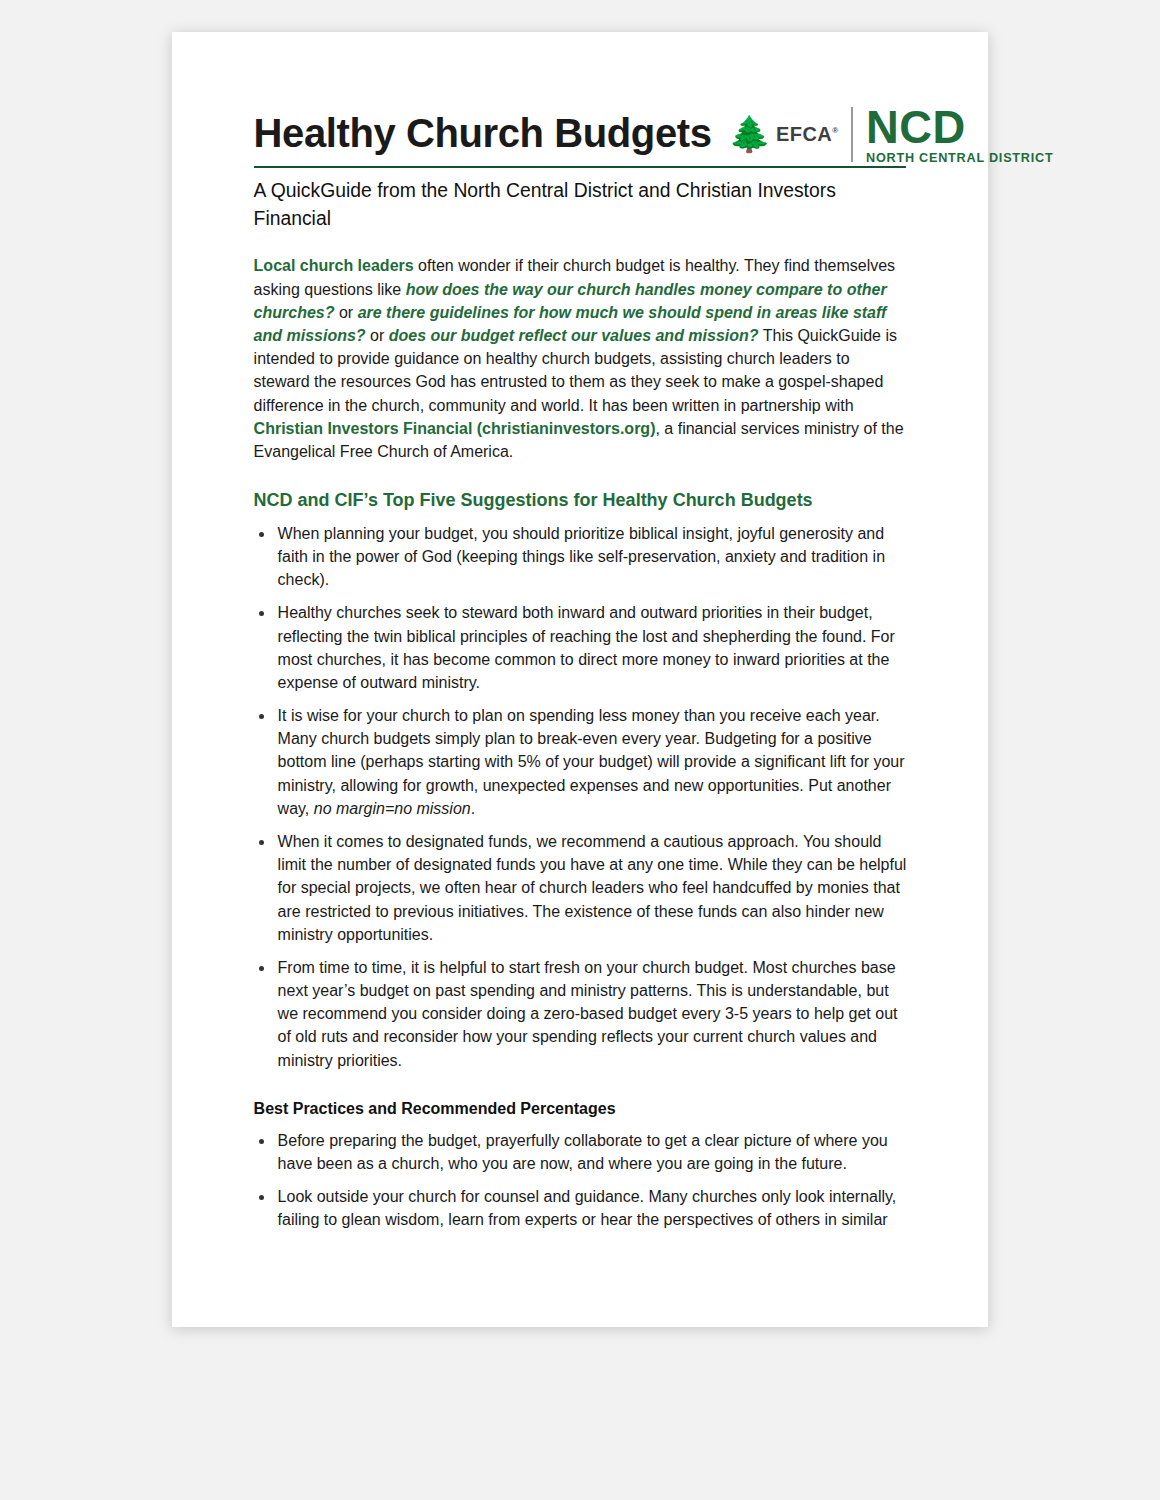Healthy Church Budgets
🌲 EFCA®
NCD NORTH CENTRAL DISTRICT
A QuickGuide from the North Central District and Christian Investors Financial
Local church leaders often wonder if their church budget is healthy. They find themselves asking questions like how does the way our church handles money compare to other churches? or are there guidelines for how much we should spend in areas like staff and missions? or does our budget reflect our values and mission? This QuickGuide is intended to provide guidance on healthy church budgets, assisting church leaders to steward the resources God has entrusted to them as they seek to make a gospel-shaped difference in the church, community and world. It has been written in partnership with Christian Investors Financial (christianinvestors.org), a financial services ministry of the Evangelical Free Church of America.
NCD and CIF’s Top Five Suggestions for Healthy Church Budgets
When planning your budget, you should prioritize biblical insight, joyful generosity and faith in the power of God (keeping things like self-preservation, anxiety and tradition in check).
Healthy churches seek to steward both inward and outward priorities in their budget, reflecting the twin biblical principles of reaching the lost and shepherding the found. For most churches, it has become common to direct more money to inward priorities at the expense of outward ministry.
It is wise for your church to plan on spending less money than you receive each year. Many church budgets simply plan to break-even every year. Budgeting for a positive bottom line (perhaps starting with 5% of your budget) will provide a significant lift for your ministry, allowing for growth, unexpected expenses and new opportunities. Put another way, no margin=no mission.
When it comes to designated funds, we recommend a cautious approach. You should limit the number of designated funds you have at any one time. While they can be helpful for special projects, we often hear of church leaders who feel handcuffed by monies that are restricted to previous initiatives. The existence of these funds can also hinder new ministry opportunities.
From time to time, it is helpful to start fresh on your church budget. Most churches base next year’s budget on past spending and ministry patterns. This is understandable, but we recommend you consider doing a zero-based budget every 3-5 years to help get out of old ruts and reconsider how your spending reflects your current church values and ministry priorities.
Best Practices and Recommended Percentages
Before preparing the budget, prayerfully collaborate to get a clear picture of where you have been as a church, who you are now, and where you are going in the future.
Look outside your church for counsel and guidance. Many churches only look internally, failing to glean wisdom, learn from experts or hear the perspectives of others in similar